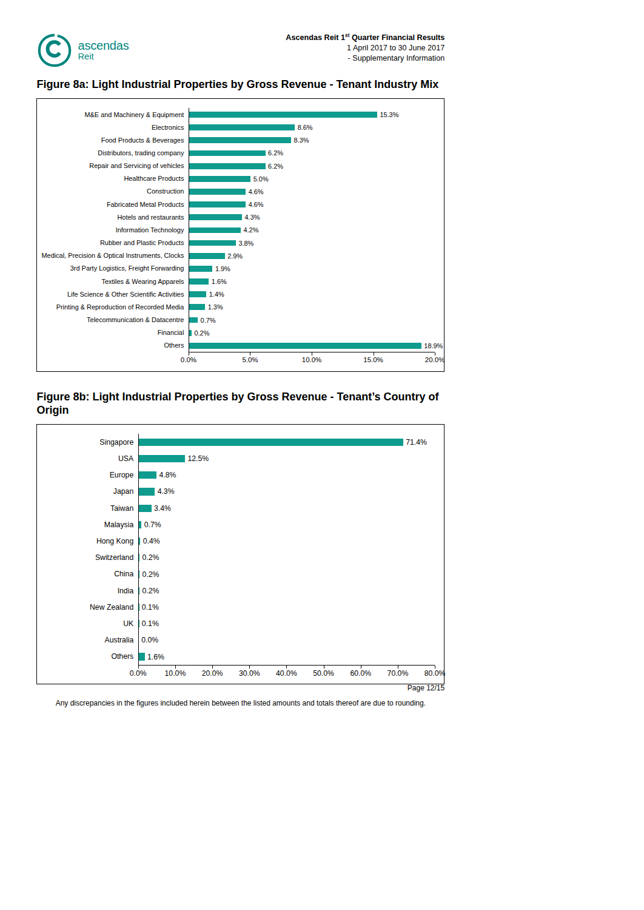ascendas
Reit
Ascendas Reit 1st Quarter Financial Results
1 April 2017 to 30 June 2017
- Supplementary Information
Figure 8a: Light Industrial Properties by Gross Revenue - Tenant Industry Mix
M&E and Machinery & Equipment
15.3%
Electronics
8.6%
Food Products & Beverages
8.3%
Distributors, trading company
6.2%
Repair and Servicing of vehicles
6.2%
Healthcare Products
5.0%
Construction
4.6%
Fabricated Metal Products
4.6%
Hotels and restaurants
4.3%
Information Technology
4.2%
Rubber and Plastic Products
3.8%
Medical, Precision & Optical Instruments, Clocks
2.9%
3rd Party Logistics, Freight Forwarding
1.9%
Textiles & Wearing Apparels
1.6%
Life Science & Other Scientific Activities
1.4%
Printing & Reproduction of Recorded Media
1.3%
Telecommunication & Datacentre
0.7%
Financial
0.2%
Others
18.9%
0.0%
5.0%
10.0%
15.0%
20.0%
Figure 8b: Light Industrial Properties by Gross Revenue - Tenant’s Country of Origin
Singapore
71.4%
USA
12.5%
Europe
4.8%
Japan
4.3%
Taiwan
3.4%
Malaysia
0.7%
Hong Kong
0.4%
Switzerland
0.2%
China
0.2%
India
0.2%
New Zealand
0.1%
UK
0.1%
Australia
0.0%
Others
1.6%
0.0%
10.0%
20.0%
30.0%
40.0%
50.0%
60.0%
70.0%
80.0%
Page 12/15
Any discrepancies in the figures included herein between the listed amounts and totals thereof are due to rounding.